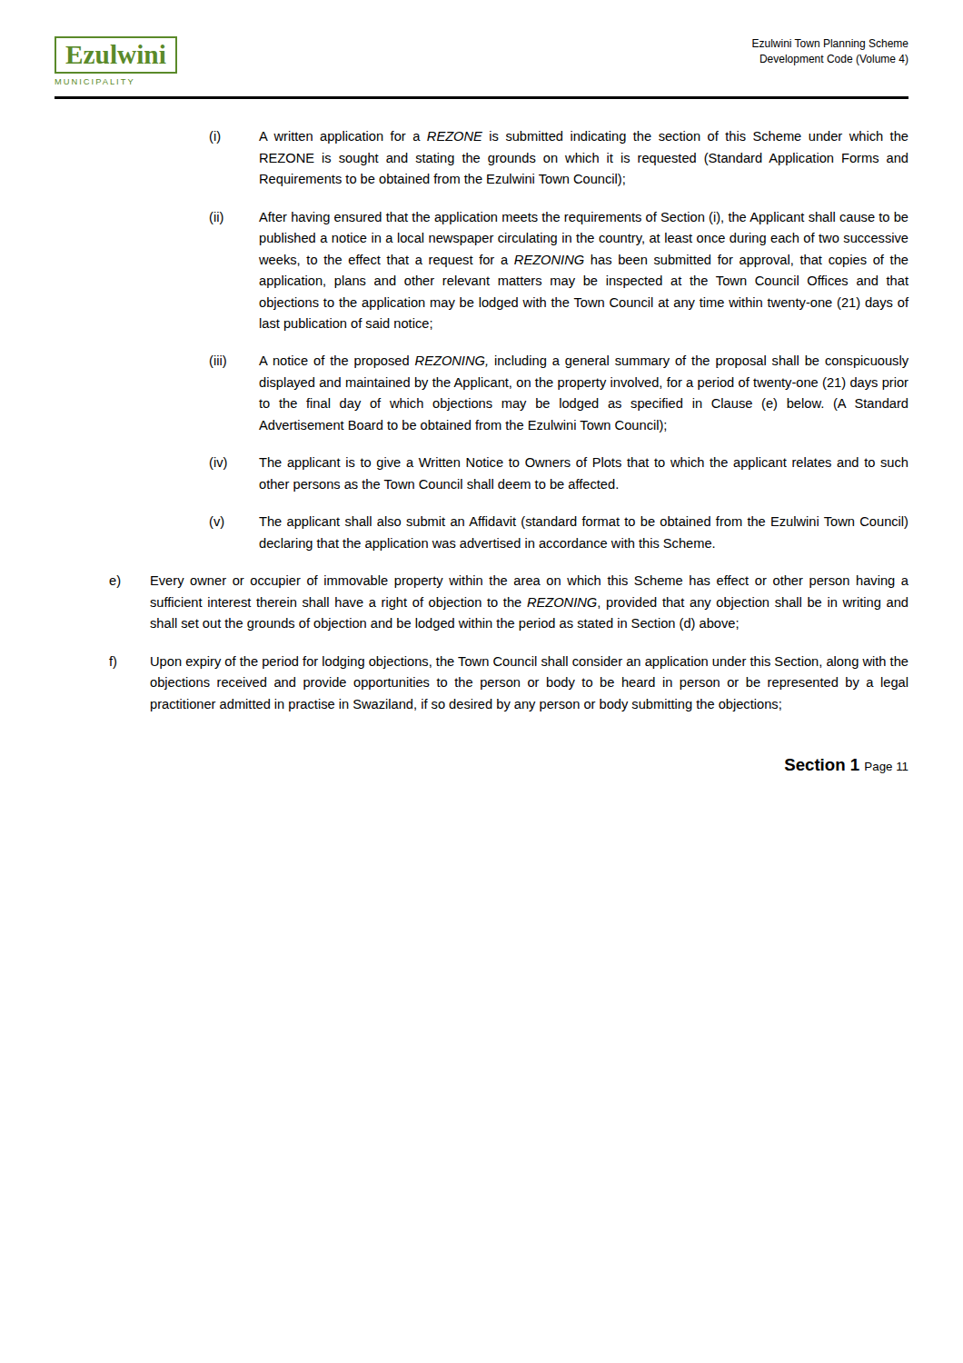Ezulwini
MUNICIPALITY
Ezulwini Town Planning Scheme
Development Code (Volume 4)
(i)
A written application for a REZONE is submitted indicating the section of this Scheme under which the REZONE is sought and stating the grounds on which it is requested (Standard Application Forms and Requirements to be obtained from the Ezulwini Town Council);
(ii)
After having ensured that the application meets the requirements of Section (i), the Applicant shall cause to be published a notice in a local newspaper circulating in the country, at least once during each of two successive weeks, to the effect that a request for a REZONING has been submitted for approval, that copies of the application, plans and other relevant matters may be inspected at the Town Council Offices and that objections to the application may be lodged with the Town Council at any time within twenty-one (21) days of last publication of said notice;
(iii)
A notice of the proposed REZONING, including a general summary of the proposal shall be conspicuously displayed and maintained by the Applicant, on the property involved, for a period of twenty-one (21) days prior to the final day of which objections may be lodged as specified in Clause (e) below. (A Standard Advertisement Board to be obtained from the Ezulwini Town Council);
(iv)
The applicant is to give a Written Notice to Owners of Plots that to which the applicant relates and to such other persons as the Town Council shall deem to be affected.
(v)
The applicant shall also submit an Affidavit (standard format to be obtained from the Ezulwini Town Council) declaring that the application was advertised in accordance with this Scheme.
e)
Every owner or occupier of immovable property within the area on which this Scheme has effect or other person having a sufficient interest therein shall have a right of objection to the REZONING, provided that any objection shall be in writing and shall set out the grounds of objection and be lodged within the period as stated in Section (d) above;
f)
Upon expiry of the period for lodging objections, the Town Council shall consider an application under this Section, along with the objections received and provide opportunities to the person or body to be heard in person or be represented by a legal practitioner admitted in practise in Swaziland, if so desired by any person or body submitting the objections;
Section 1 Page 11